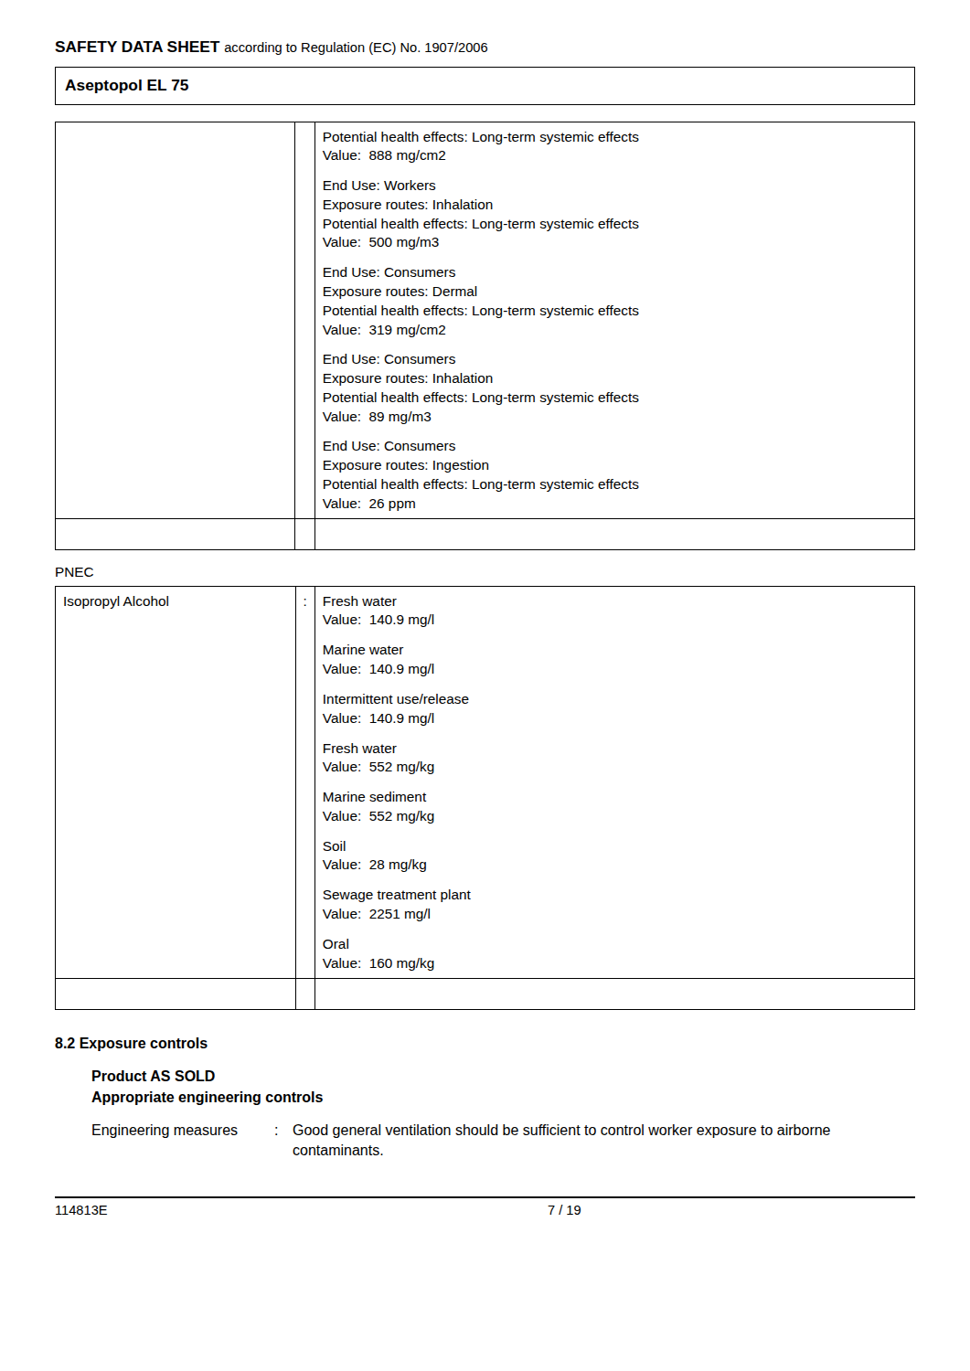SAFETY DATA SHEET according to Regulation (EC) No. 1907/2006
Aseptopol EL 75
| | | Potential health effects: Long-term systemic effects Value: 888 mg/cm2 End Use: Workers Exposure routes: Inhalation Potential health effects: Long-term systemic effects Value: 500 mg/m3 End Use: Consumers Exposure routes: Dermal Potential health effects: Long-term systemic effects Value: 319 mg/cm2 End Use: Consumers Exposure routes: Inhalation Potential health effects: Long-term systemic effects Value: 89 mg/m3 End Use: Consumers Exposure routes: Ingestion Potential health effects: Long-term systemic effects Value: 26 ppm |
PNEC
| Isopropyl Alcohol | : | Fresh water Value: 140.9 mg/l Marine water Value: 140.9 mg/l Intermittent use/release Value: 140.9 mg/l Fresh water Value: 552 mg/kg Marine sediment Value: 552 mg/kg Soil Value: 28 mg/kg Sewage treatment plant Value: 2251 mg/l Oral Value: 160 mg/kg |
8.2 Exposure controls
Product AS SOLD
Appropriate engineering controls
Engineering measures
:
Good general ventilation should be sufficient to control worker exposure to airborne contaminants.
114813E
7 / 19